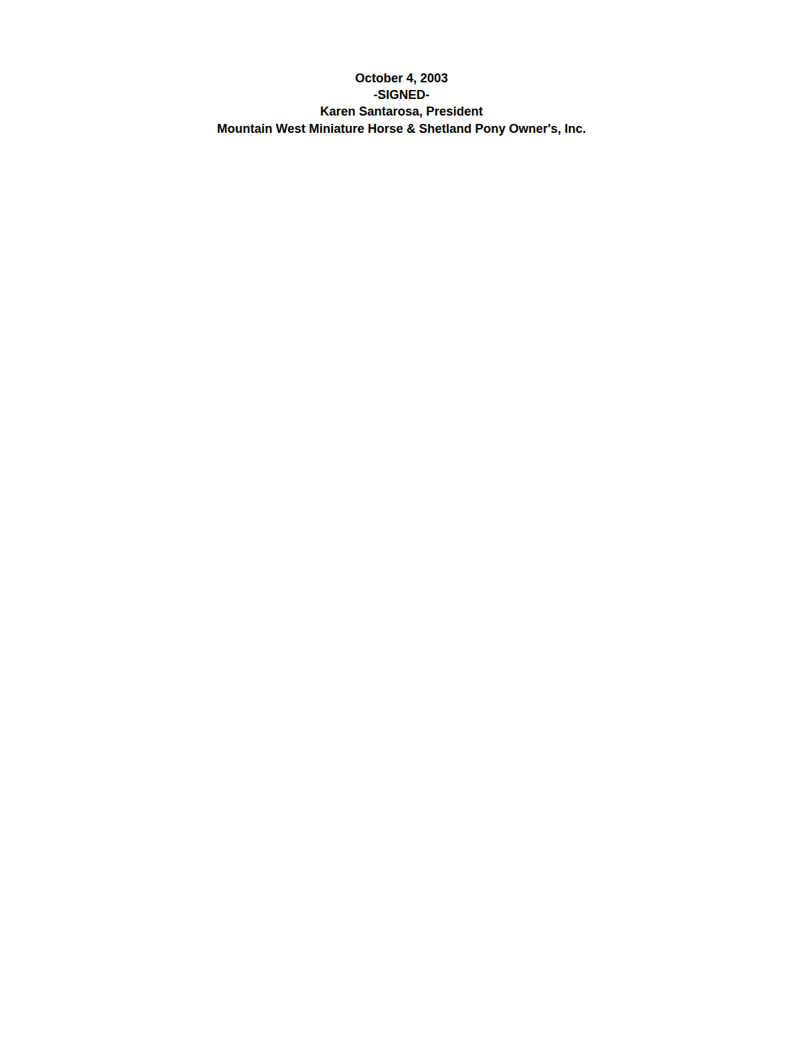October 4, 2003
-SIGNED-
Karen Santarosa, President
Mountain West Miniature Horse & Shetland Pony Owner's, Inc.